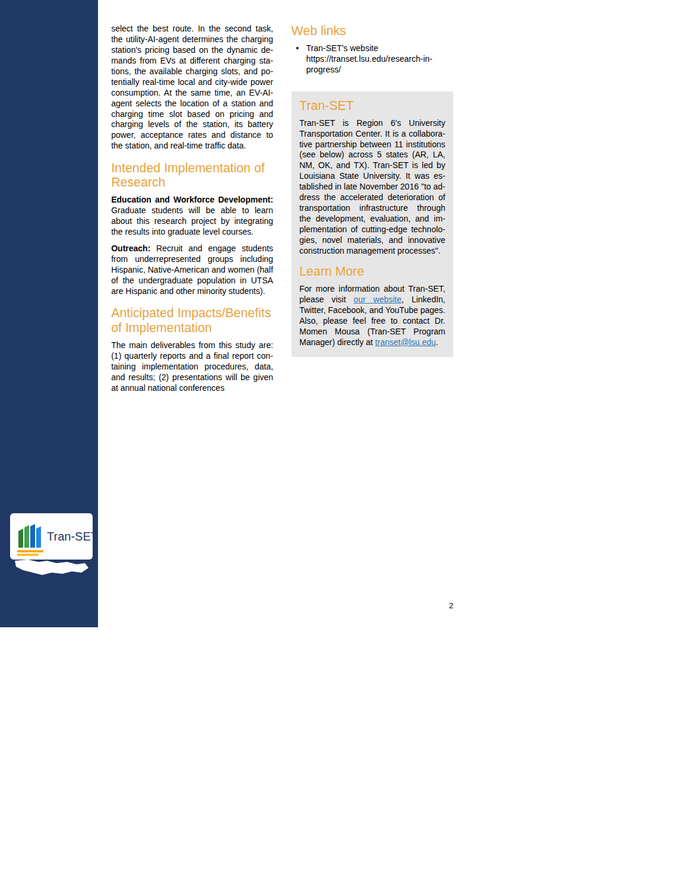Tran-SET
select the best route. In the second task, the utility-AI-agent determines the charging station's pricing based on the dynamic demands from EVs at different charging stations, the available charging slots, and potentially real-time local and city-wide power consumption. At the same time, an EV-AI-agent selects the location of a station and charging time slot based on pricing and charging levels of the station, its battery power, acceptance rates and distance to the station, and real-time traffic data.
Intended Implementation of Research
Education and Workforce Development: Graduate students will be able to learn about this research project by integrating the results into graduate level courses.
Outreach: Recruit and engage students from underrepresented groups including Hispanic, Native-American and women (half of the undergraduate population in UTSA are Hispanic and other minority students).
Anticipated Impacts/Benefits of Implementation
The main deliverables from this study are: (1) quarterly reports and a final report containing implementation procedures, data, and results; (2) presentations will be given at annual national conferences
Web links
Tran-SET's website https://transet.lsu.edu/research-in-progress/
Tran-SET
Tran-SET is Region 6's University Transportation Center. It is a collaborative partnership between 11 institutions (see below) across 5 states (AR, LA, NM, OK, and TX). Tran-SET is led by Louisiana State University. It was established in late November 2016 "to address the accelerated deterioration of transportation infrastructure through the development, evaluation, and implementation of cutting-edge technologies, novel materials, and innovative construction management processes".
Learn More
For more information about Tran-SET, please visit our website, LinkedIn, Twitter, Facebook, and YouTube pages. Also, please feel free to contact Dr. Momen Mousa (Tran-SET Program Manager) directly at transet@lsu.edu.
2